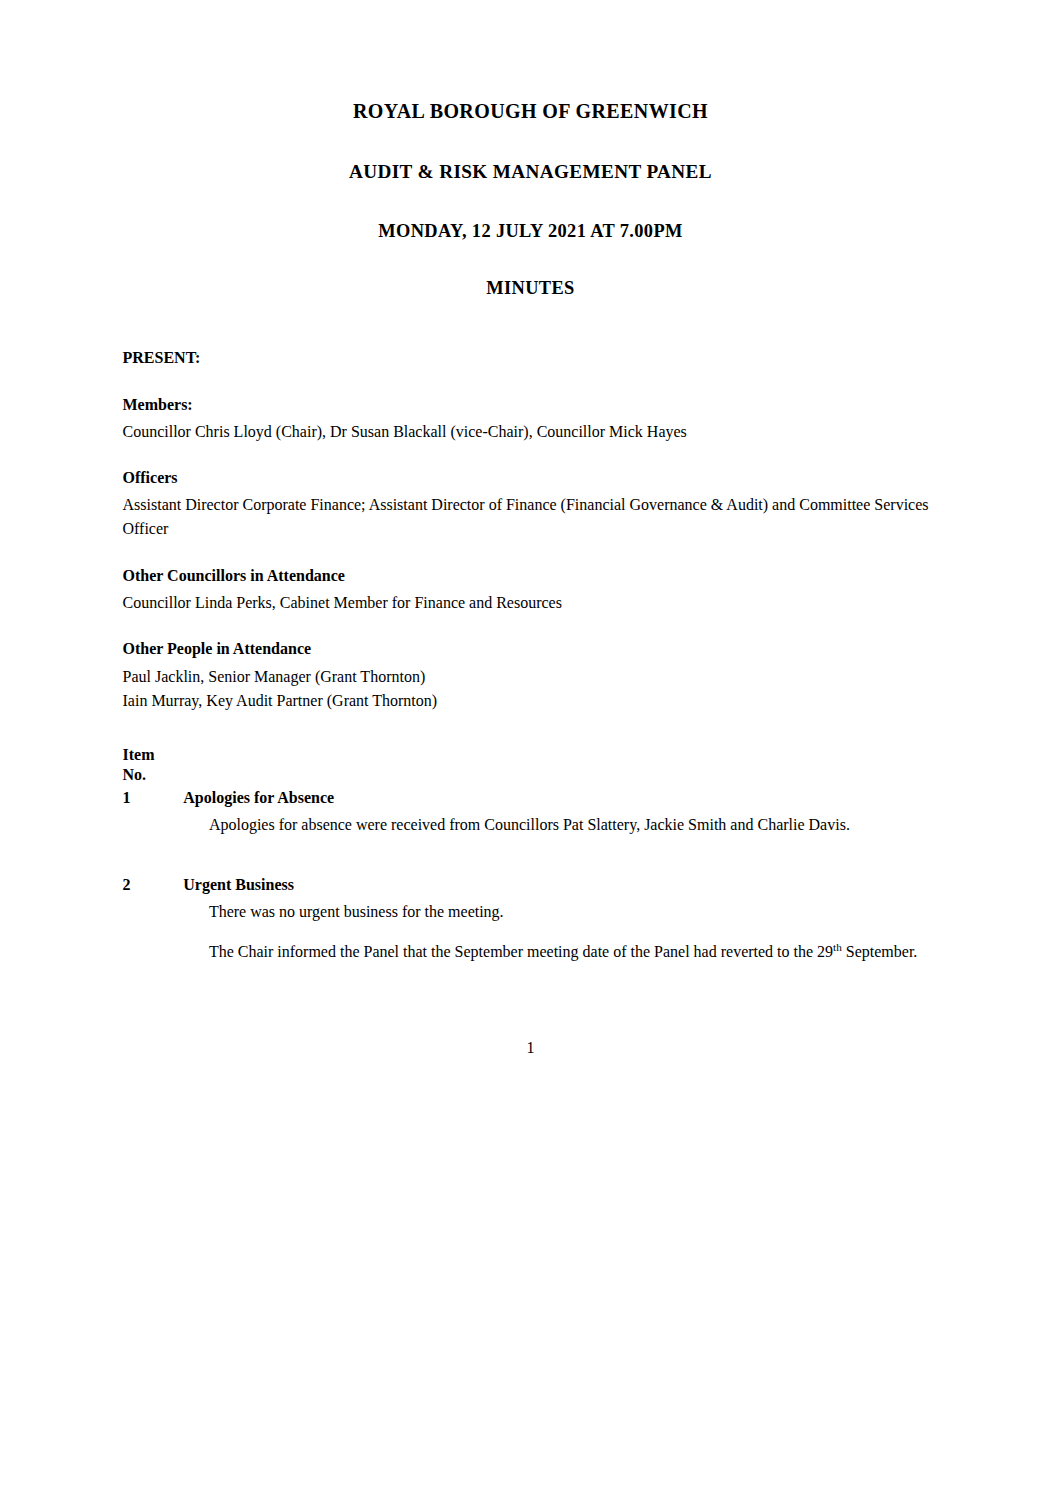ROYAL BOROUGH OF GREENWICH
AUDIT & RISK MANAGEMENT PANEL
MONDAY, 12 JULY 2021 AT 7.00PM
MINUTES
PRESENT:
Members:
Councillor Chris Lloyd (Chair), Dr Susan Blackall (vice-Chair), Councillor Mick Hayes
Officers
Assistant Director Corporate Finance; Assistant Director of Finance (Financial Governance & Audit) and Committee Services Officer
Other Councillors in Attendance
Councillor Linda Perks, Cabinet Member for Finance and Resources
Other People in Attendance
Paul Jacklin, Senior Manager (Grant Thornton)
Iain Murray, Key Audit Partner (Grant Thornton)
Item
No.
1
Apologies for Absence
Apologies for absence were received from Councillors Pat Slattery, Jackie Smith and Charlie Davis.
2
Urgent Business
There was no urgent business for the meeting.
The Chair informed the Panel that the September meeting date of the Panel had reverted to the 29th September.
1